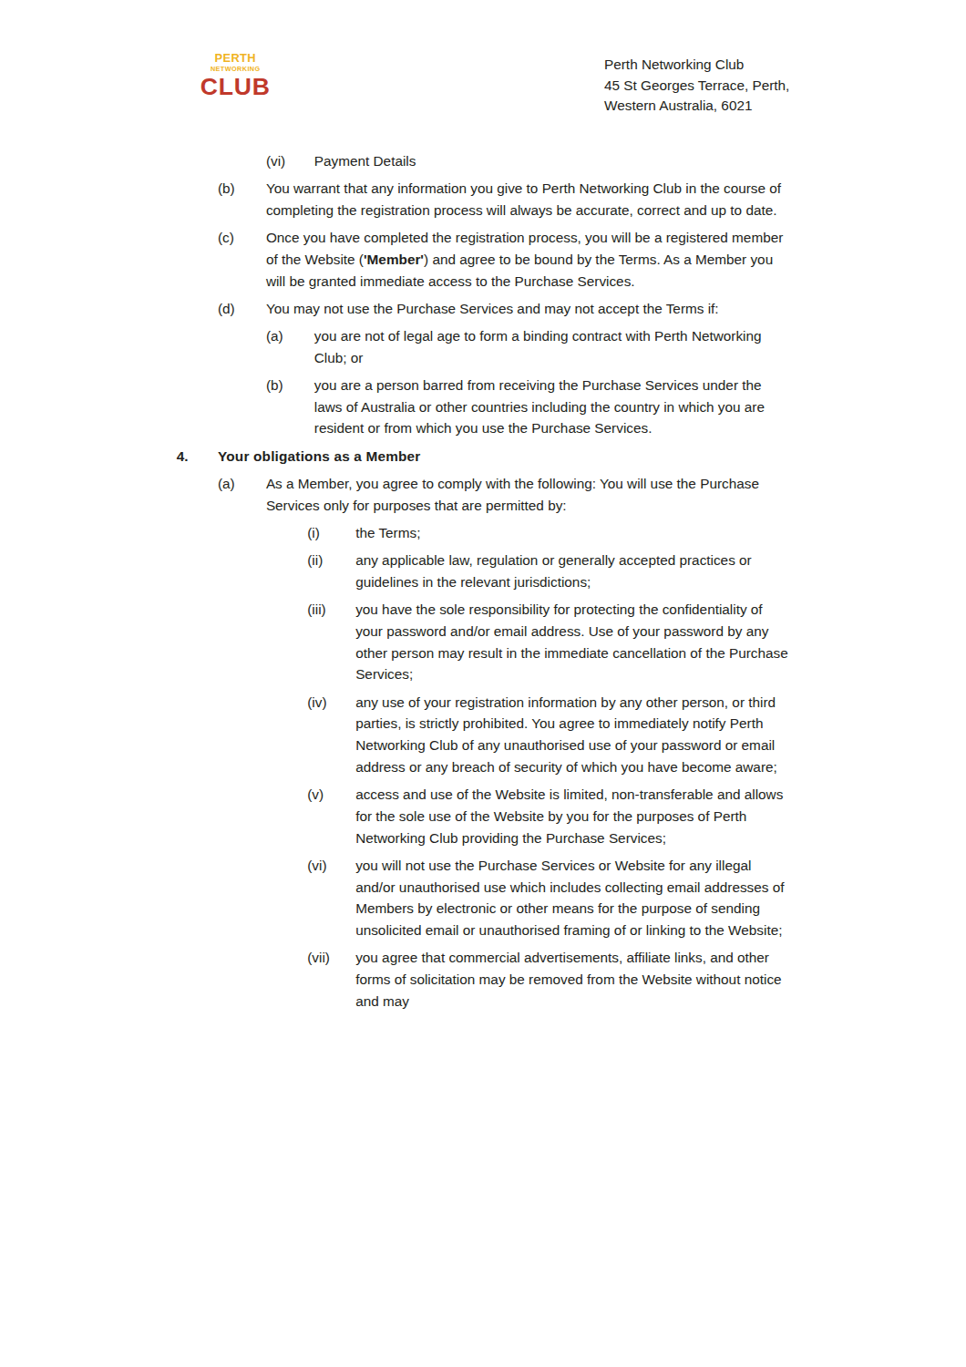PERTH NETWORKING CLUB
Perth Networking Club
45 St Georges Terrace, Perth,
Western Australia, 6021
(vi) Payment Details
(b) You warrant that any information you give to Perth Networking Club in the course of completing the registration process will always be accurate, correct and up to date.
(c) Once you have completed the registration process, you will be a registered member of the Website ('Member') and agree to be bound by the Terms. As a Member you will be granted immediate access to the Purchase Services.
(d) You may not use the Purchase Services and may not accept the Terms if:
(a) you are not of legal age to form a binding contract with Perth Networking Club; or
(b) you are a person barred from receiving the Purchase Services under the laws of Australia or other countries including the country in which you are resident or from which you use the Purchase Services.
4.
Your obligations as a Member
(a) As a Member, you agree to comply with the following: You will use the Purchase Services only for purposes that are permitted by:
(i) the Terms;
(ii) any applicable law, regulation or generally accepted practices or guidelines in the relevant jurisdictions;
(iii) you have the sole responsibility for protecting the confidentiality of your password and/or email address. Use of your password by any other person may result in the immediate cancellation of the Purchase Services;
(iv) any use of your registration information by any other person, or third parties, is strictly prohibited. You agree to immediately notify Perth Networking Club of any unauthorised use of your password or email address or any breach of security of which you have become aware;
(v) access and use of the Website is limited, non-transferable and allows for the sole use of the Website by you for the purposes of Perth Networking Club providing the Purchase Services;
(vi) you will not use the Purchase Services or Website for any illegal and/or unauthorised use which includes collecting email addresses of Members by electronic or other means for the purpose of sending unsolicited email or unauthorised framing of or linking to the Website;
(vii) you agree that commercial advertisements, affiliate links, and other forms of solicitation may be removed from the Website without notice and may